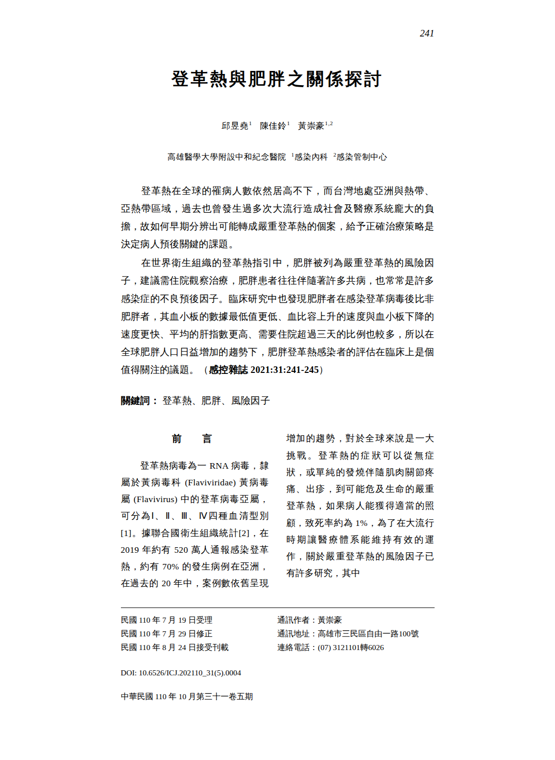241
登革熱與肥胖之關係探討
邱昱堯1 陳佳鈴1 黃崇豪1,2
高雄醫學大學附設中和紀念醫院 1感染內科 2感染管制中心
登革熱在全球的罹病人數依然居高不下，而台灣地處亞洲與熱帶、亞熱帶區域，過去也曾發生過多次大流行造成社會及醫療系統龐大的負擔，故如何早期分辨出可能轉成嚴重登革熱的個案，給予正確治療策略是決定病人預後關鍵的課題。
在世界衛生組織的登革熱指引中，肥胖被列為嚴重登革熱的風險因子，建議需住院觀察治療，肥胖患者往往伴隨著許多共病，也常常是許多感染症的不良預後因子。臨床研究中也發現肥胖者在感染登革病毒後比非肥胖者，其血小板的數據最低值更低、血比容上升的速度與血小板下降的速度更快、平均的肝指數更高、需要住院超過三天的比例也較多，所以在全球肥胖人口日益增加的趨勢下，肥胖登革熱感染者的評估在臨床上是個值得關注的議題。（感控雜誌 2021:31:241-245）
關鍵詞： 登革熱、肥胖、風險因子
前　言
登革熱病毒為一 RNA 病毒，隸屬於黃病毒科 (Flaviviridae) 黃病毒屬 (Flavivirus) 中的登革病毒亞屬，可分為Ⅰ、Ⅱ、Ⅲ、Ⅳ四種血清型別 [1]。據聯合國衛生組織統計[2]，在 2019 年約有 520 萬人通報感染登革熱，約有 70% 的發生病例在亞洲，在過去的 20 年中，案例數依舊呈現增加的趨勢，對於全球來說是一大挑戰。登革熱的症狀可以從無症狀，或單純的發燒伴隨肌肉關節疼痛、出疹，到可能危及生命的嚴重登革熱，如果病人能獲得適當的照顧，致死率約為 1%，為了在大流行時期讓醫療體系能維持有效的運作，關於嚴重登革熱的風險因子已有許多研究，其中
民國 110 年 7 月 19 日受理
民國 110 年 7 月 29 日修正
民國 110 年 8 月 24 日接受刊載
通訊作者：黃崇豪
通訊地址：高雄市三民區自由一路100號
連絡電話：(07) 3121101轉6026
DOI: 10.6526/ICJ.202110_31(5).0004
中華民國 110 年 10 月第三十一卷五期